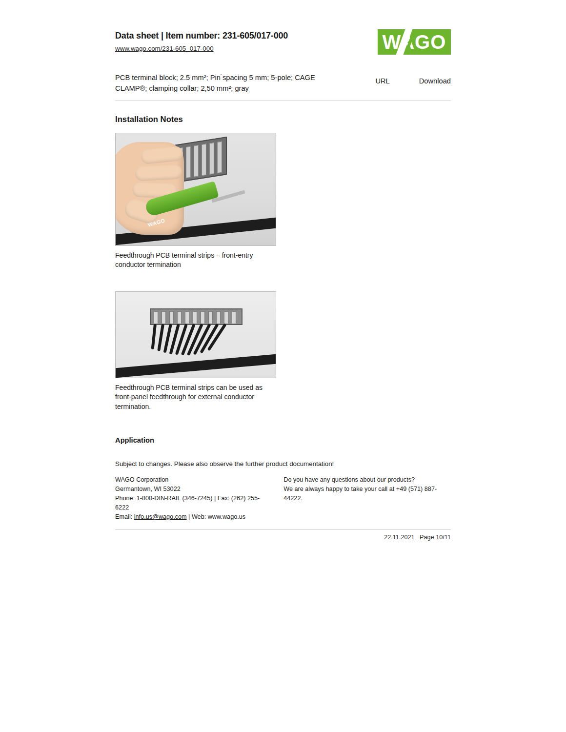Data sheet | Item number: 231-605/017-000
www.wago.com/231-605_017-000
WAGO
. PCB terminal block; 2.5 mm²; Pin spacing 5 mm; 5-pole; CAGE CLAMP®; clamping collar; 2,50 mm²; gray
URL Download
Installation Notes
WAGO
Feedthrough PCB terminal strips – front-entry conductor termination
Feedthrough PCB terminal strips can be used as front-panel feedthrough for external conductor termination.
Application
Subject to changes. Please also observe the further product documentation!
WAGO Corporation
Germantown, WI 53022
Phone: 1-800-DIN-RAIL (346-7245) | Fax: (262) 255-6222
Email: info.us@wago.com | Web: www.wago.us
Do you have any questions about our products?
We are always happy to take your call at +49 (571) 887-44222.
22.11.2021 Page 10/11